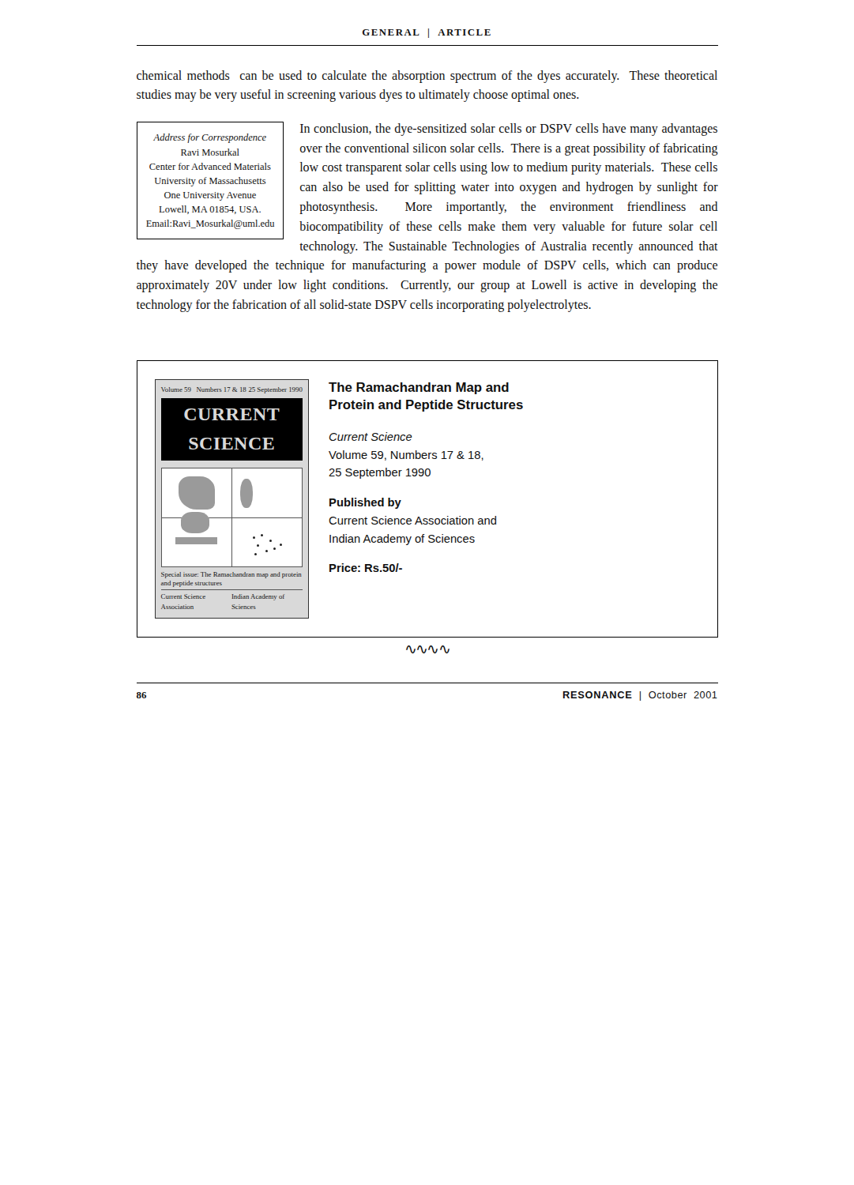General | Article
chemical methods can be used to calculate the absorption spectrum of the dyes accurately. These theoretical studies may be very useful in screening various dyes to ultimately choose optimal ones.
Address for Correspondence
Ravi Mosurkal
Center for Advanced Materials
University of Massachusetts
One University Avenue
Lowell, MA 01854, USA.
Email:Ravi_Mosurkal@uml.edu
In conclusion, the dye-sensitized solar cells or DSPV cells have many advantages over the conventional silicon solar cells. There is a great possibility of fabricating low cost transparent solar cells using low to medium purity materials. These cells can also be used for splitting water into oxygen and hydrogen by sunlight for photosynthesis. More importantly, the environment friendliness and biocompatibility of these cells make them very valuable for future solar cell technology. The Sustainable Technologies of Australia recently announced that they have developed the technique for manufacturing a power module of DSPV cells, which can produce approximately 20V under low light conditions. Currently, our group at Lowell is active in developing the technology for the fabrication of all solid-state DSPV cells incorporating polyelectrolytes.
Volume 59 Numbers 17 & 18 25 September 1990
CURRENT SCIENCE
Special issue: The Ramachandran map and protein and peptide structures
Current Science Association Indian Academy of Sciences
The Ramachandran Map and
Protein and Peptide Structures
Current Science
Volume 59, Numbers 17 & 18,
25 September 1990
Published by
Current Science Association and
Indian Academy of Sciences
Price: Rs.50/-
∿∿∿∿
86 RESONANCE | October 2001